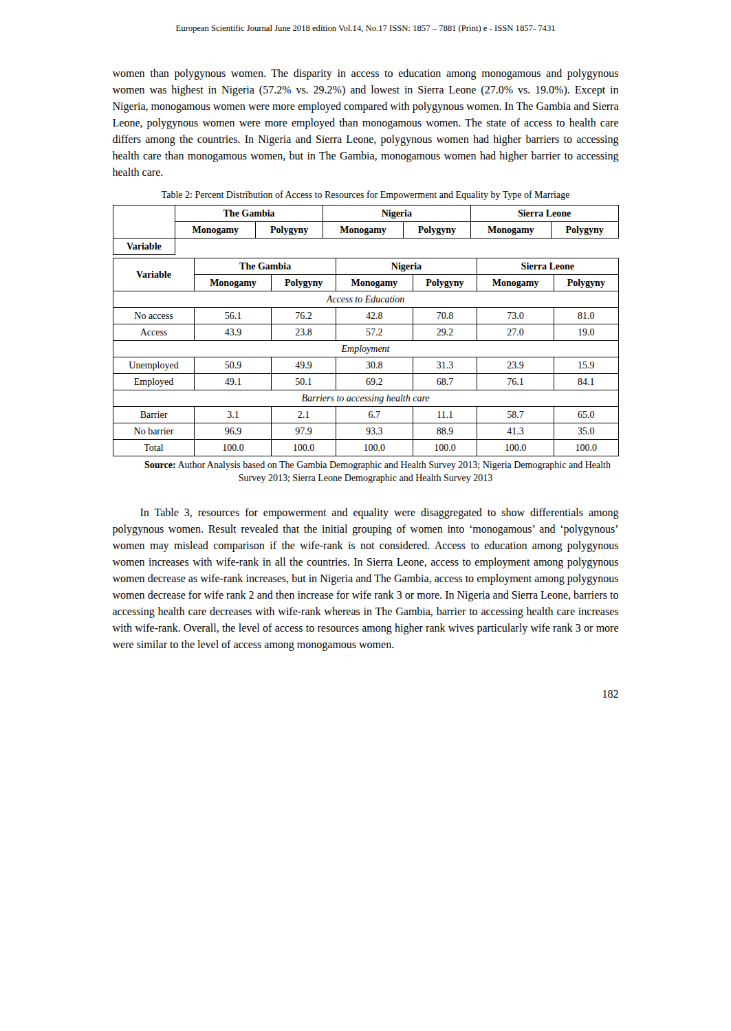European Scientific Journal June 2018 edition Vol.14, No.17 ISSN: 1857 – 7881 (Print) e - ISSN 1857- 7431
women than polygynous women. The disparity in access to education among monogamous and polygynous women was highest in Nigeria (57.2% vs. 29.2%) and lowest in Sierra Leone (27.0% vs. 19.0%). Except in Nigeria, monogamous women were more employed compared with polygynous women. In The Gambia and Sierra Leone, polygynous women were more employed than monogamous women. The state of access to health care differs among the countries. In Nigeria and Sierra Leone, polygynous women had higher barriers to accessing health care than monogamous women, but in The Gambia, monogamous women had higher barrier to accessing health care.
Table 2: Percent Distribution of Access to Resources for Empowerment and Equality by Type of Marriage
| | The Gambia | Nigeria | Sierra Leone |
| --- | --- | --- | --- |
| Monogamy | Polygyny | Monogamy | Polygyny | Monogamy | Polygyny |
| Variable | |
| Variable | The Gambia | Nigeria | Sierra Leone |
| --- | --- | --- | --- |
| Monogamy | Polygyny | Monogamy | Polygyny | Monogamy | Polygyny |
| Access to Education |
| No access | 56.1 | 76.2 | 42.8 | 70.8 | 73.0 | 81.0 |
| Access | 43.9 | 23.8 | 57.2 | 29.2 | 27.0 | 19.0 |
| Employment |
| Unemployed | 50.9 | 49.9 | 30.8 | 31.3 | 23.9 | 15.9 |
| Employed | 49.1 | 50.1 | 69.2 | 68.7 | 76.1 | 84.1 |
| Barriers to accessing health care |
| Barrier | 3.1 | 2.1 | 6.7 | 11.1 | 58.7 | 65.0 |
| No barrier | 96.9 | 97.9 | 93.3 | 88.9 | 41.3 | 35.0 |
| Total | 100.0 | 100.0 | 100.0 | 100.0 | 100.0 | 100.0 |
Source: Author Analysis based on The Gambia Demographic and Health Survey 2013; Nigeria Demographic and Health Survey 2013; Sierra Leone Demographic and Health Survey 2013
In Table 3, resources for empowerment and equality were disaggregated to show differentials among polygynous women. Result revealed that the initial grouping of women into ‘monogamous’ and ‘polygynous’ women may mislead comparison if the wife-rank is not considered. Access to education among polygynous women increases with wife-rank in all the countries. In Sierra Leone, access to employment among polygynous women decrease as wife-rank increases, but in Nigeria and The Gambia, access to employment among polygynous women decrease for wife rank 2 and then increase for wife rank 3 or more. In Nigeria and Sierra Leone, barriers to accessing health care decreases with wife-rank whereas in The Gambia, barrier to accessing health care increases with wife-rank. Overall, the level of access to resources among higher rank wives particularly wife rank 3 or more were similar to the level of access among monogamous women.
182